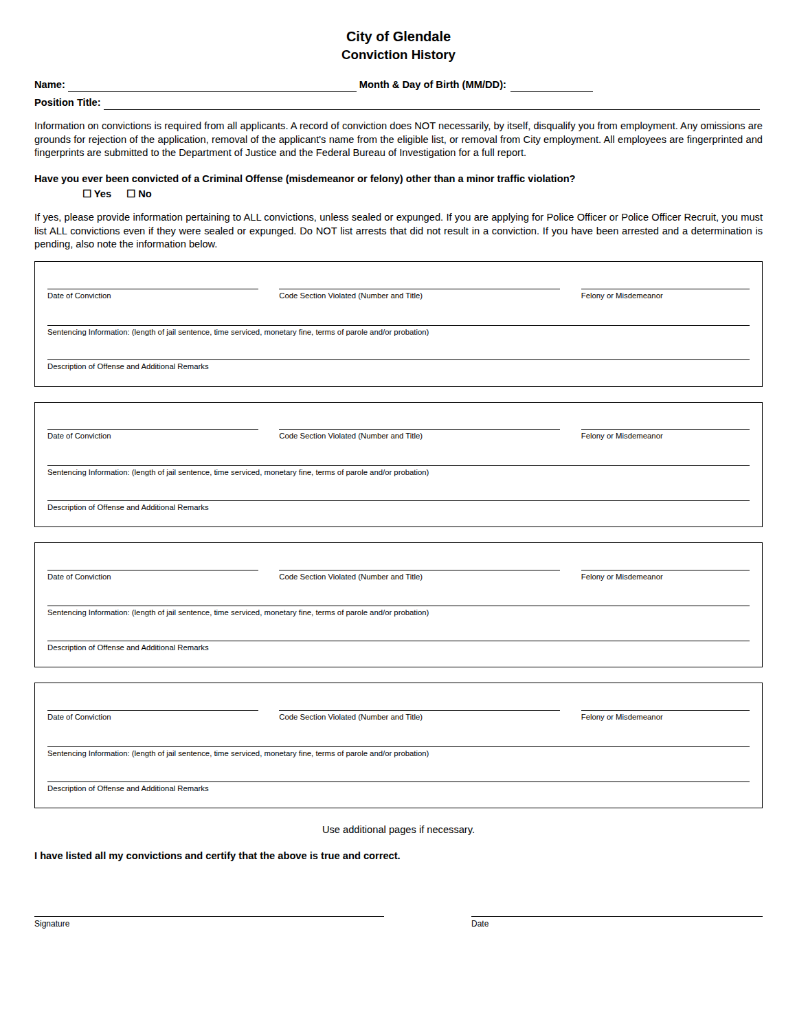City of Glendale
Conviction History
Name: Month & Day of Birth (MM/DD):
Position Title:
Information on convictions is required from all applicants. A record of conviction does NOT necessarily, by itself, disqualify you from employment. Any omissions are grounds for rejection of the application, removal of the applicant's name from the eligible list, or removal from City employment. All employees are fingerprinted and fingerprints are submitted to the Department of Justice and the Federal Bureau of Investigation for a full report.
Have you ever been convicted of a Criminal Offense (misdemeanor or felony) other than a minor traffic violation?
☐ Yes☐ No
If yes, please provide information pertaining to ALL convictions, unless sealed or expunged. If you are applying for Police Officer or Police Officer Recruit, you must list ALL convictions even if they were sealed or expunged. Do NOT list arrests that did not result in a conviction. If you have been arrested and a determination is pending, also note the information below.
Date of Conviction
Code Section Violated (Number and Title)
Felony or Misdemeanor
Sentencing Information: (length of jail sentence, time serviced, monetary fine, terms of parole and/or probation)
Description of Offense and Additional Remarks
Date of Conviction
Code Section Violated (Number and Title)
Felony or Misdemeanor
Sentencing Information: (length of jail sentence, time serviced, monetary fine, terms of parole and/or probation)
Description of Offense and Additional Remarks
Date of Conviction
Code Section Violated (Number and Title)
Felony or Misdemeanor
Sentencing Information: (length of jail sentence, time serviced, monetary fine, terms of parole and/or probation)
Description of Offense and Additional Remarks
Date of Conviction
Code Section Violated (Number and Title)
Felony or Misdemeanor
Sentencing Information: (length of jail sentence, time serviced, monetary fine, terms of parole and/or probation)
Description of Offense and Additional Remarks
Use additional pages if necessary.
I have listed all my convictions and certify that the above is true and correct.
Signature
Date